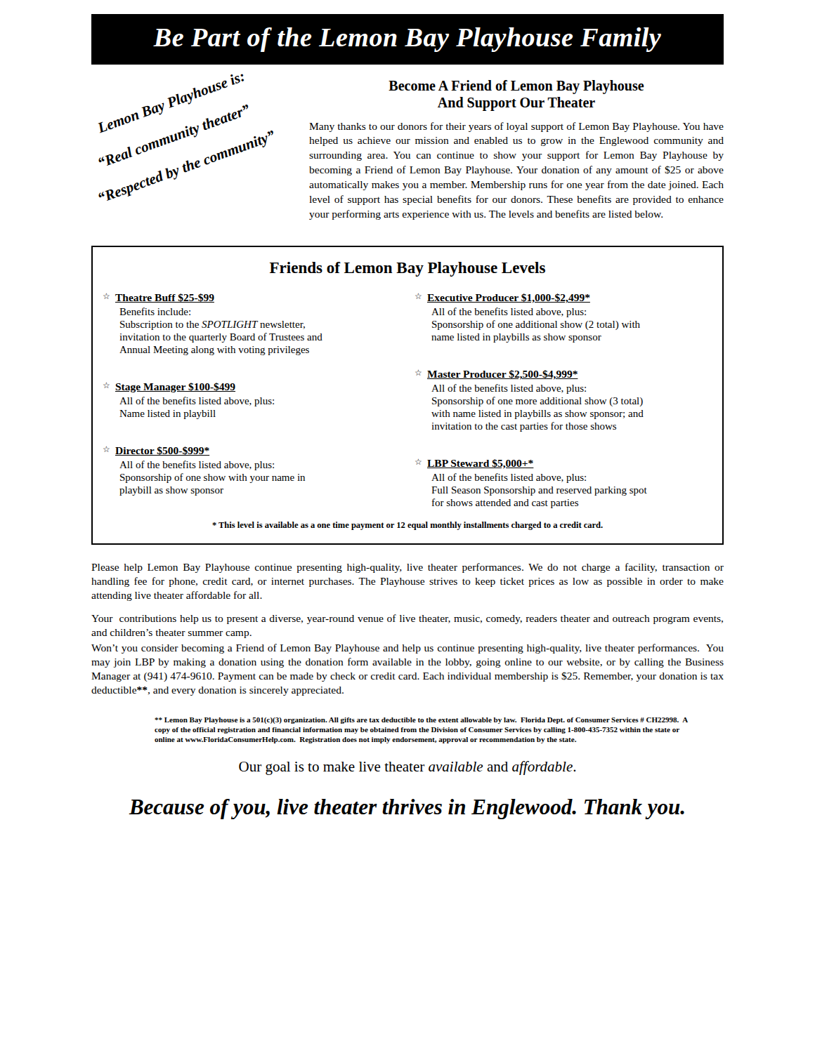Be Part of the Lemon Bay Playhouse Family
Lemon Bay Playhouse is: “Real community theater” “Respected by the community”
Become A Friend of Lemon Bay Playhouse
And Support Our Theater
Many thanks to our donors for their years of loyal support of Lemon Bay Playhouse. You have helped us achieve our mission and enabled us to grow in the Englewood community and surrounding area. You can continue to show your support for Lemon Bay Playhouse by becoming a Friend of Lemon Bay Playhouse. Your donation of any amount of $25 or above automatically makes you a member. Membership runs for one year from the date joined. Each level of support has special benefits for our donors. These benefits are provided to enhance your performing arts experience with us. The levels and benefits are listed below.
Friends of Lemon Bay Playhouse Levels
☆ Theatre Buff $25-$99
Benefits include:
Subscription to the SPOTLIGHT newsletter,
invitation to the quarterly Board of Trustees and
Annual Meeting along with voting privileges
☆ Stage Manager $100-$499
All of the benefits listed above, plus:
Name listed in playbill
☆ Director $500-$999*
All of the benefits listed above, plus:
Sponsorship of one show with your name in
playbill as show sponsor
☆ Executive Producer $1,000-$2,499*
All of the benefits listed above, plus:
Sponsorship of one additional show (2 total) with
name listed in playbills as show sponsor
☆ Master Producer $2,500-$4,999*
All of the benefits listed above, plus:
Sponsorship of one more additional show (3 total)
with name listed in playbills as show sponsor; and
invitation to the cast parties for those shows
☆ LBP Steward $5,000+*
All of the benefits listed above, plus:
Full Season Sponsorship and reserved parking spot
for shows attended and cast parties
* This level is available as a one time payment or 12 equal monthly installments charged to a credit card.
Please help Lemon Bay Playhouse continue presenting high-quality, live theater performances. We do not charge a facility, transaction or handling fee for phone, credit card, or internet purchases. The Playhouse strives to keep ticket prices as low as possible in order to make attending live theater affordable for all.
Your contributions help us to present a diverse, year-round venue of live theater, music, comedy, readers theater and outreach program events, and children’s theater summer camp.
Won’t you consider becoming a Friend of Lemon Bay Playhouse and help us continue presenting high-quality, live theater performances. You may join LBP by making a donation using the donation form available in the lobby, going online to our website, or by calling the Business Manager at (941) 474-9610. Payment can be made by check or credit card. Each individual membership is $25. Remember, your donation is tax deductible**, and every donation is sincerely appreciated.
** Lemon Bay Playhouse is a 501(c)(3) organization. All gifts are tax deductible to the extent allowable by law. Florida Dept. of Consumer Services # CH22998. A copy of the official registration and financial information may be obtained from the Division of Consumer Services by calling 1-800-435-7352 within the state or online at www.FloridaConsumerHelp.com. Registration does not imply endorsement, approval or recommendation by the state.
Our goal is to make live theater available and affordable.
Because of you, live theater thrives in Englewood. Thank you.